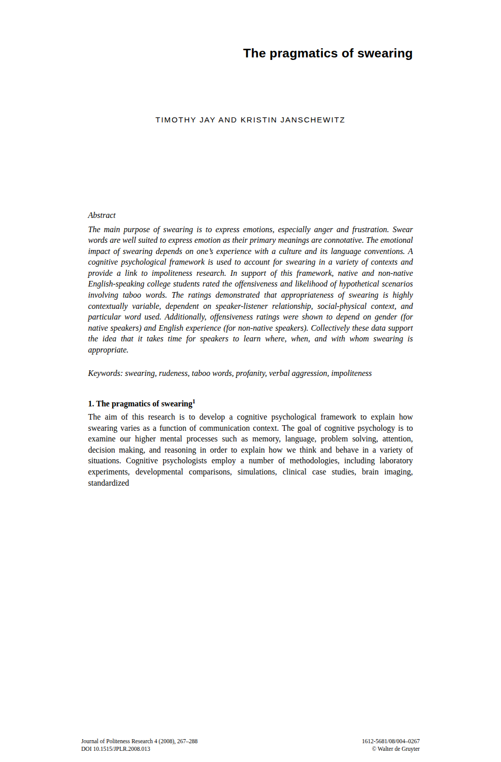The pragmatics of swearing
TIMOTHY JAY AND KRISTIN JANSCHEWITZ
Abstract
The main purpose of swearing is to express emotions, especially anger and frustration. Swear words are well suited to express emotion as their primary meanings are connotative. The emotional impact of swearing depends on one’s experience with a culture and its language conventions. A cognitive psychological framework is used to account for swearing in a variety of contexts and provide a link to impoliteness research. In support of this framework, native and non-native English-speaking college students rated the offensiveness and likelihood of hypothetical scenarios involving taboo words. The ratings demonstrated that appropriateness of swearing is highly contextually variable, dependent on speaker-listener relationship, social-physical context, and particular word used. Additionally, offensiveness ratings were shown to depend on gender (for native speakers) and English experience (for non-native speakers). Collectively these data support the idea that it takes time for speakers to learn where, when, and with whom swearing is appropriate.
Keywords: swearing, rudeness, taboo words, profanity, verbal aggression, impoliteness
1. The pragmatics of swearing1
The aim of this research is to develop a cognitive psychological framework to explain how swearing varies as a function of communication context. The goal of cognitive psychology is to examine our higher mental processes such as memory, language, problem solving, attention, decision making, and reasoning in order to explain how we think and behave in a variety of situations. Cognitive psychologists employ a number of methodologies, including laboratory experiments, developmental comparisons, simulations, clinical case studies, brain imaging, standardized
Journal of Politeness Research 4 (2008), 267–288
DOI 10.1515/JPLR.2008.013
1612-5681/08/004–0267
© Walter de Gruyter